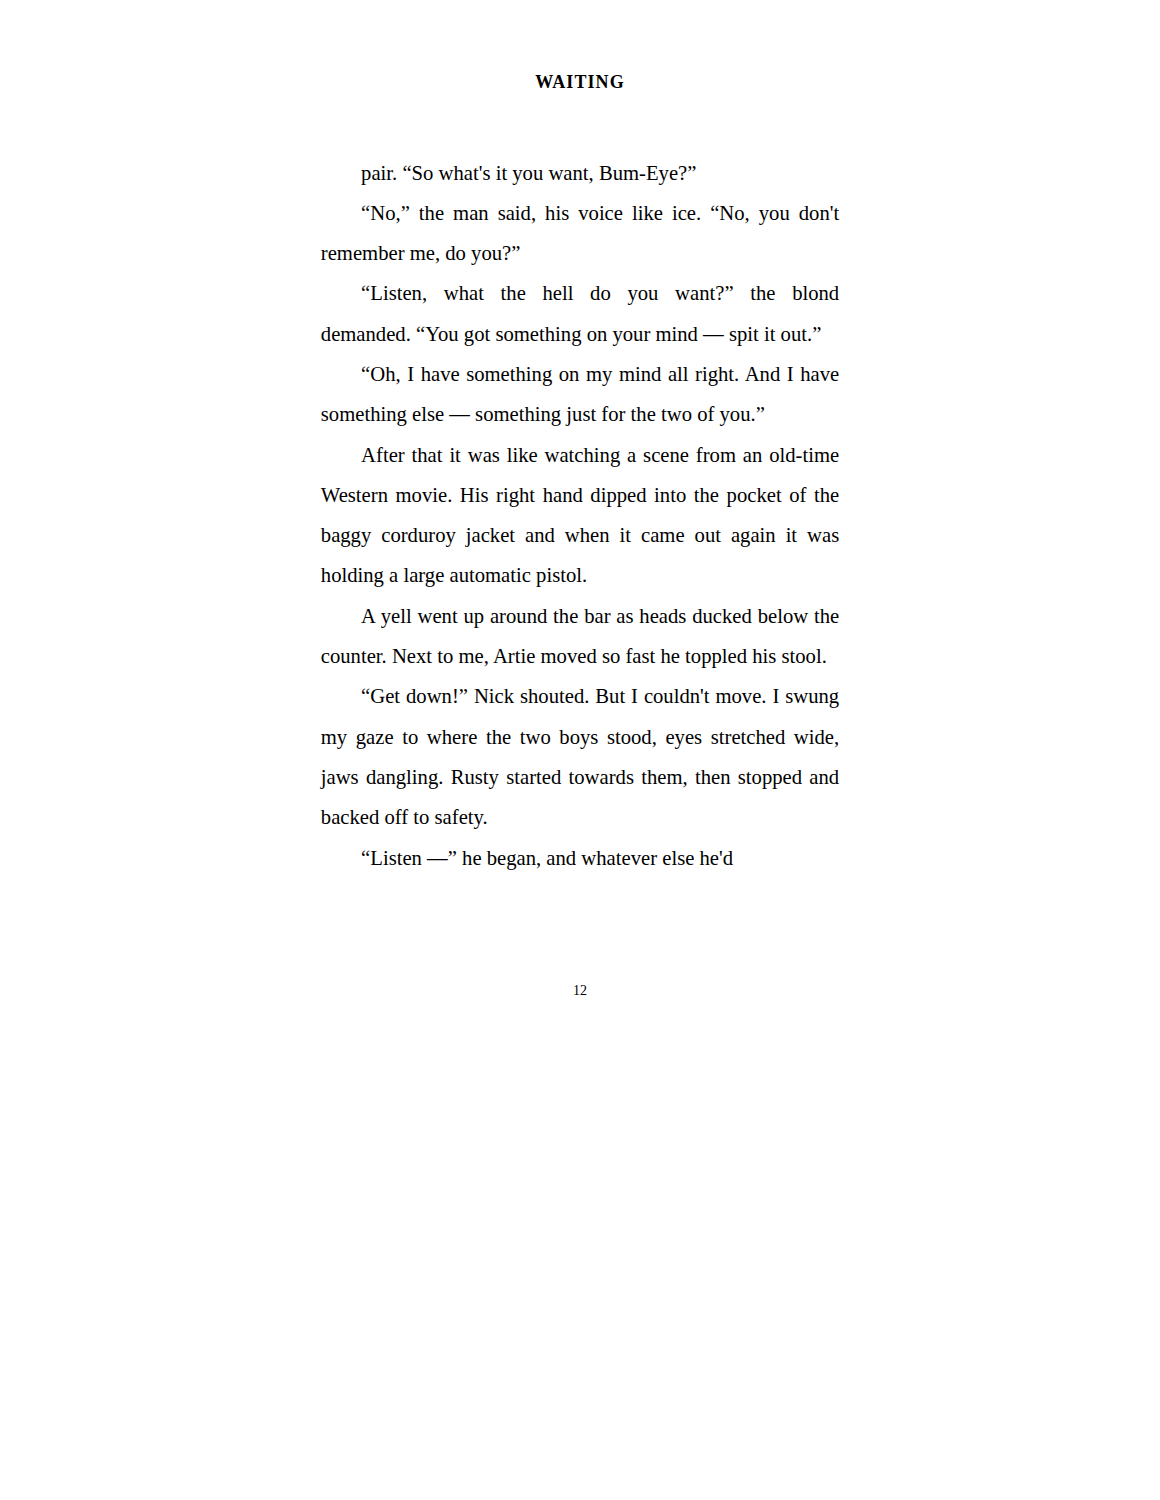WAITING
pair. “So what's it you want, Bum-Eye?”
“No,” the man said, his voice like ice. “No, you don't remember me, do you?”
“Listen, what the hell do you want?” the blond demanded. “You got something on your mind — spit it out.”
“Oh, I have something on my mind all right. And I have something else — something just for the two of you.”
After that it was like watching a scene from an old-time Western movie. His right hand dipped into the pocket of the baggy corduroy jacket and when it came out again it was holding a large automatic pistol.
A yell went up around the bar as heads ducked below the counter. Next to me, Artie moved so fast he toppled his stool.
“Get down!” Nick shouted. But I couldn't move. I swung my gaze to where the two boys stood, eyes stretched wide, jaws dangling. Rusty started towards them, then stopped and backed off to safety.
“Listen —” he began, and whatever else he'd
12